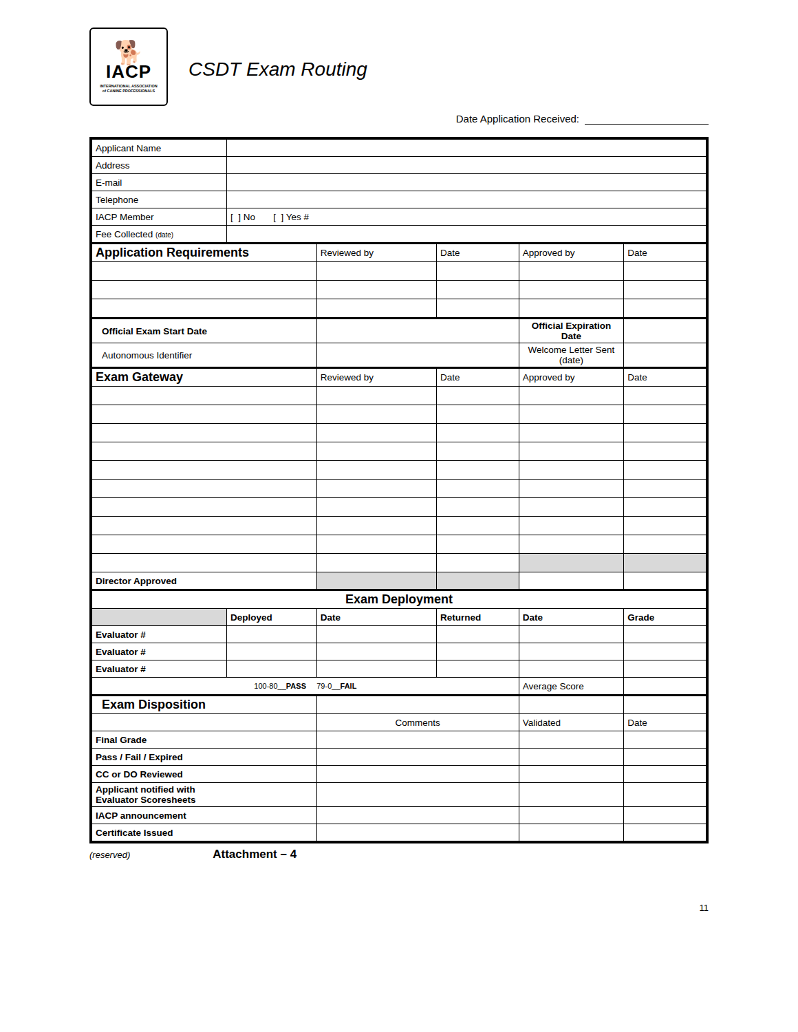🐕
IACP
INTERNATIONAL ASSOCIATION
of CANINE PROFESSIONALS
CSDT Exam Routing
Date Application Received:
| / Applicant Name / / / Address / / / E-mail / / / Telephone / / / IACP Member / [ ] No [ ] Yes # / / Fee Collected (date) / / / Application Requirements / Reviewed by / Date / Approved by / Date / / Official Exam Start Date / / Official Expiration Date / / / Autonomous Identifier / / Welcome Letter Sent (date) / / / Exam Gateway / Reviewed by / Date / Approved by / Date / / Director Approved / / / / / / Exam Deployment / / / Deployed / Date / Returned / Date / Grade / / Evaluator # / / / / / / / Evaluator # / / / / / / / Evaluator # / / / / / / / 100-80__ PASS 79-0__ FAIL / Average Score / / / Exam Disposition / / / / / / Comments / Validated / Date / / Final Grade / / / / / Pass / Fail / Expired / / / / / CC or DO Reviewed / / / / / Applicant notified with Evaluator Scoresheets / / / / / IACP announcement / / / / / Certificate Issued / / / / |
(reserved) Attachment – 4
11